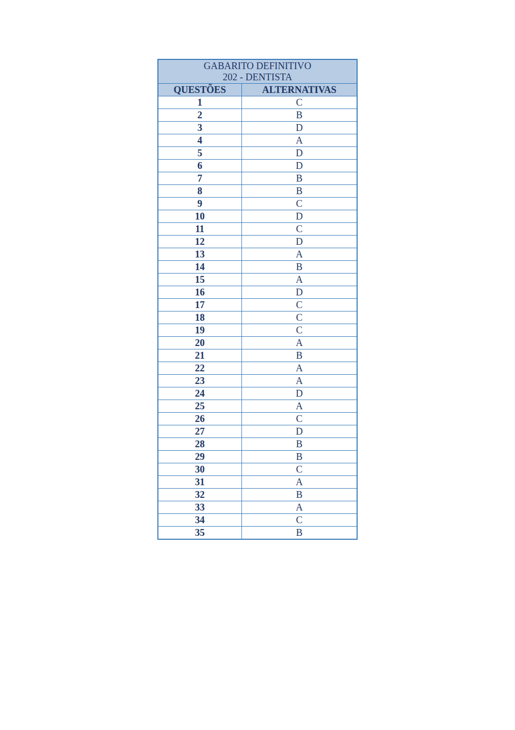| GABARITO DEFINITIVO 202 - DENTISTA |
| QUESTÕES | ALTERNATIVAS |
| 1 | C |
| 2 | B |
| 3 | D |
| 4 | A |
| 5 | D |
| 6 | D |
| 7 | B |
| 8 | B |
| 9 | C |
| 10 | D |
| 11 | C |
| 12 | D |
| 13 | A |
| 14 | B |
| 15 | A |
| 16 | D |
| 17 | C |
| 18 | C |
| 19 | C |
| 20 | A |
| 21 | B |
| 22 | A |
| 23 | A |
| 24 | D |
| 25 | A |
| 26 | C |
| 27 | D |
| 28 | B |
| 29 | B |
| 30 | C |
| 31 | A |
| 32 | B |
| 33 | A |
| 34 | C |
| 35 | B |